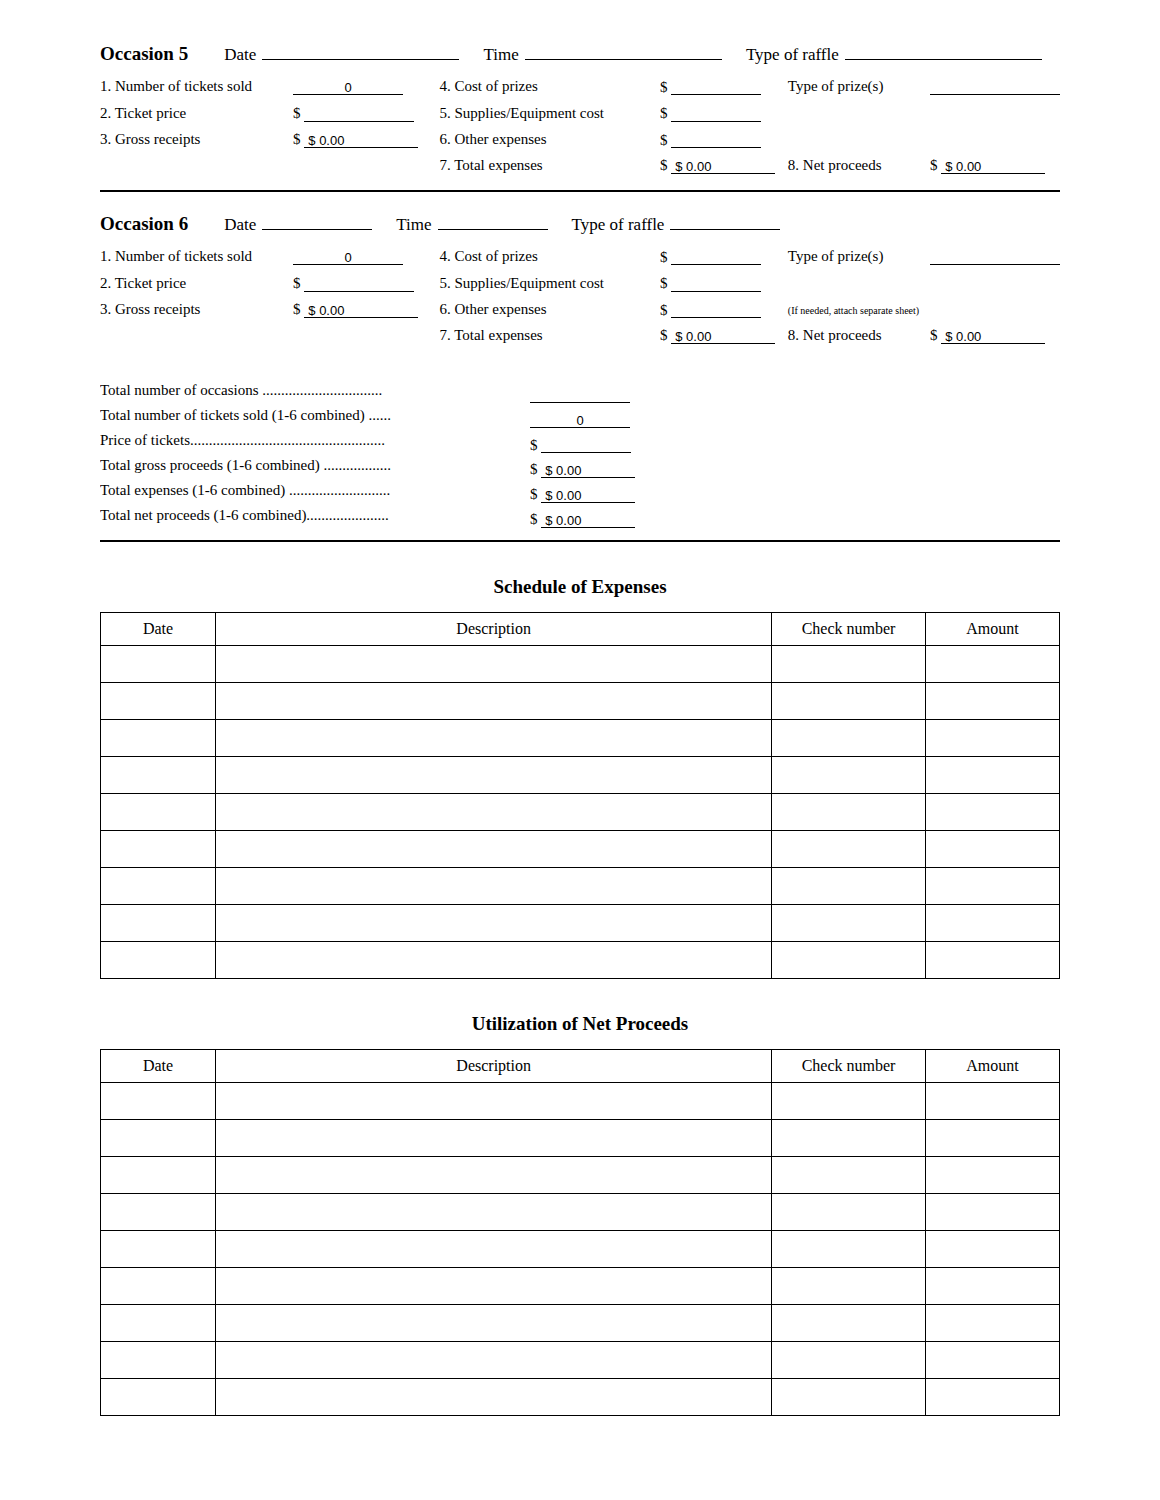Occasion 5 Date Time Type of raffle
| 1. Number of tickets sold | 0 | 4. Cost of prizes | $ | Type of prize(s) | |
| 2. Ticket price | $ | 5. Supplies/Equipment cost | $ | | |
| 3. Gross receipts | $ $ 0.00 | 6. Other expenses | $ | | |
| | | 7. Total expenses | $ $ 0.00 | 8. Net proceeds | $ $ 0.00 |
Occasion 6 Date Time Type of raffle
| 1. Number of tickets sold | 0 | 4. Cost of prizes | $ | Type of prize(s) | |
| 2. Ticket price | $ | 5. Supplies/Equipment cost | $ | | |
| 3. Gross receipts | $ $ 0.00 | 6. Other expenses | $ | (If needed, attach separate sheet) |
| | | 7. Total expenses | $ $ 0.00 | 8. Net proceeds | $ $ 0.00 |
| Total number of occasions ................................ | |
| Total number of tickets sold (1-6 combined) ...... | 0 |
| Price of tickets.................................................... | $ |
| Total gross proceeds (1-6 combined) .................. | $ $ 0.00 |
| Total expenses (1-6 combined) ........................... | $ $ 0.00 |
| Total net proceeds (1-6 combined)...................... | $ $ 0.00 |
Schedule of Expenses
| Date | Description | Check number | Amount |
| --- | --- | --- | --- |
Utilization of Net Proceeds
| Date | Description | Check number | Amount |
| --- | --- | --- | --- |